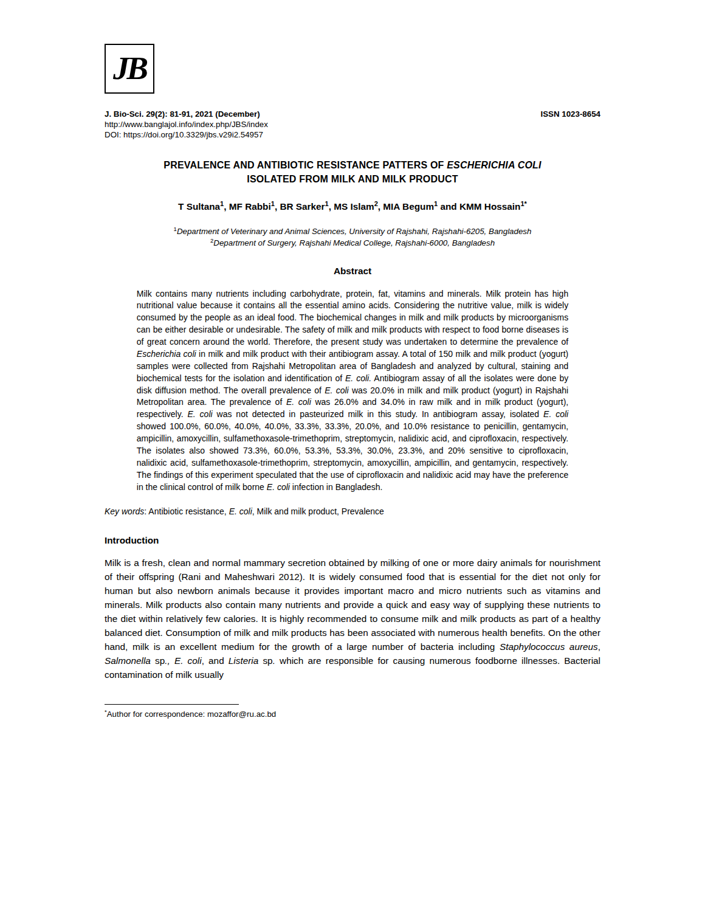JB
J. Bio-Sci. 29(2): 81-91, 2021 (December)
http://www.banglajol.info/index.php/JBS/index
DOI: https://doi.org/10.3329/jbs.v29i2.54957
ISSN 1023-8654
Prevalence and Antibiotic Resistance Patters of Escherichia coli
Isolated from Milk and Milk Product
T Sultana1, MF Rabbi1, BR Sarker1, MS Islam2, MIA Begum1 and KMM Hossain1*
1Department of Veterinary and Animal Sciences, University of Rajshahi, Rajshahi-6205, Bangladesh
2Department of Surgery, Rajshahi Medical College, Rajshahi-6000, Bangladesh
Abstract
Milk contains many nutrients including carbohydrate, protein, fat, vitamins and minerals. Milk protein has high nutritional value because it contains all the essential amino acids. Considering the nutritive value, milk is widely consumed by the people as an ideal food. The biochemical changes in milk and milk products by microorganisms can be either desirable or undesirable. The safety of milk and milk products with respect to food borne diseases is of great concern around the world. Therefore, the present study was undertaken to determine the prevalence of Escherichia coli in milk and milk product with their antibiogram assay. A total of 150 milk and milk product (yogurt) samples were collected from Rajshahi Metropolitan area of Bangladesh and analyzed by cultural, staining and biochemical tests for the isolation and identification of E. coli. Antibiogram assay of all the isolates were done by disk diffusion method. The overall prevalence of E. coli was 20.0% in milk and milk product (yogurt) in Rajshahi Metropolitan area. The prevalence of E. coli was 26.0% and 34.0% in raw milk and in milk product (yogurt), respectively. E. coli was not detected in pasteurized milk in this study. In antibiogram assay, isolated E. coli showed 100.0%, 60.0%, 40.0%, 40.0%, 33.3%, 33.3%, 20.0%, and 10.0% resistance to penicillin, gentamycin, ampicillin, amoxycillin, sulfamethoxasole-trimethoprim, streptomycin, nalidixic acid, and ciprofloxacin, respectively. The isolates also showed 73.3%, 60.0%, 53.3%, 53.3%, 30.0%, 23.3%, and 20% sensitive to ciprofloxacin, nalidixic acid, sulfamethoxasole-trimethoprim, streptomycin, amoxycillin, ampicillin, and gentamycin, respectively. The findings of this experiment speculated that the use of ciprofloxacin and nalidixic acid may have the preference in the clinical control of milk borne E. coli infection in Bangladesh.
Key words: Antibiotic resistance, E. coli, Milk and milk product, Prevalence
Introduction
Milk is a fresh, clean and normal mammary secretion obtained by milking of one or more dairy animals for nourishment of their offspring (Rani and Maheshwari 2012). It is widely consumed food that is essential for the diet not only for human but also newborn animals because it provides important macro and micro nutrients such as vitamins and minerals. Milk products also contain many nutrients and provide a quick and easy way of supplying these nutrients to the diet within relatively few calories. It is highly recommended to consume milk and milk products as part of a healthy balanced diet. Consumption of milk and milk products has been associated with numerous health benefits. On the other hand, milk is an excellent medium for the growth of a large number of bacteria including Staphylococcus aureus, Salmonella sp., E. coli, and Listeria sp. which are responsible for causing numerous foodborne illnesses. Bacterial contamination of milk usually
*Author for correspondence: mozaffor@ru.ac.bd